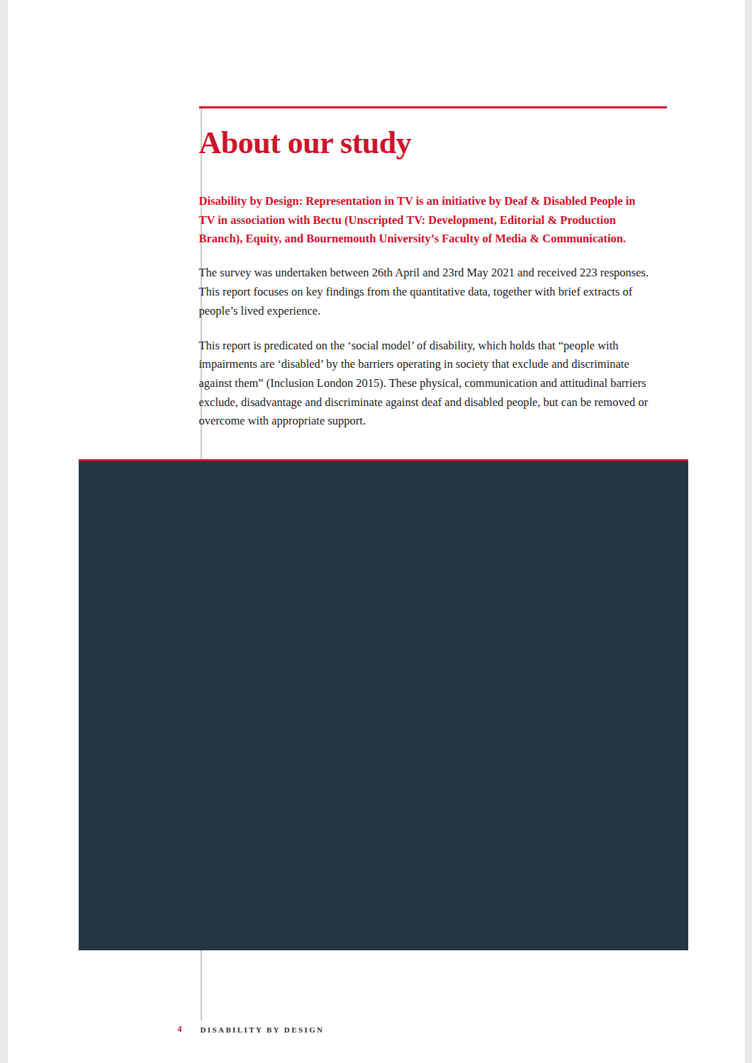About our study
Disability by Design: Representation in TV is an initiative by Deaf & Disabled People in TV in association with Bectu (Unscripted TV: Development, Editorial & Production Branch), Equity, and Bournemouth University’s Faculty of Media & Communication.
The survey was undertaken between 26th April and 23rd May 2021 and received 223 responses. This report focuses on key findings from the quantitative data, together with brief extracts of people’s lived experience.
This report is predicated on the ‘social model’ of disability, which holds that “people with impairments are ‘disabled’ by the barriers operating in society that exclude and discriminate against them” (Inclusion London 2015). These physical, communication and attitudinal barriers exclude, disadvantage and discriminate against deaf and disabled people, but can be removed or overcome with appropriate support.
4 Disability by Design